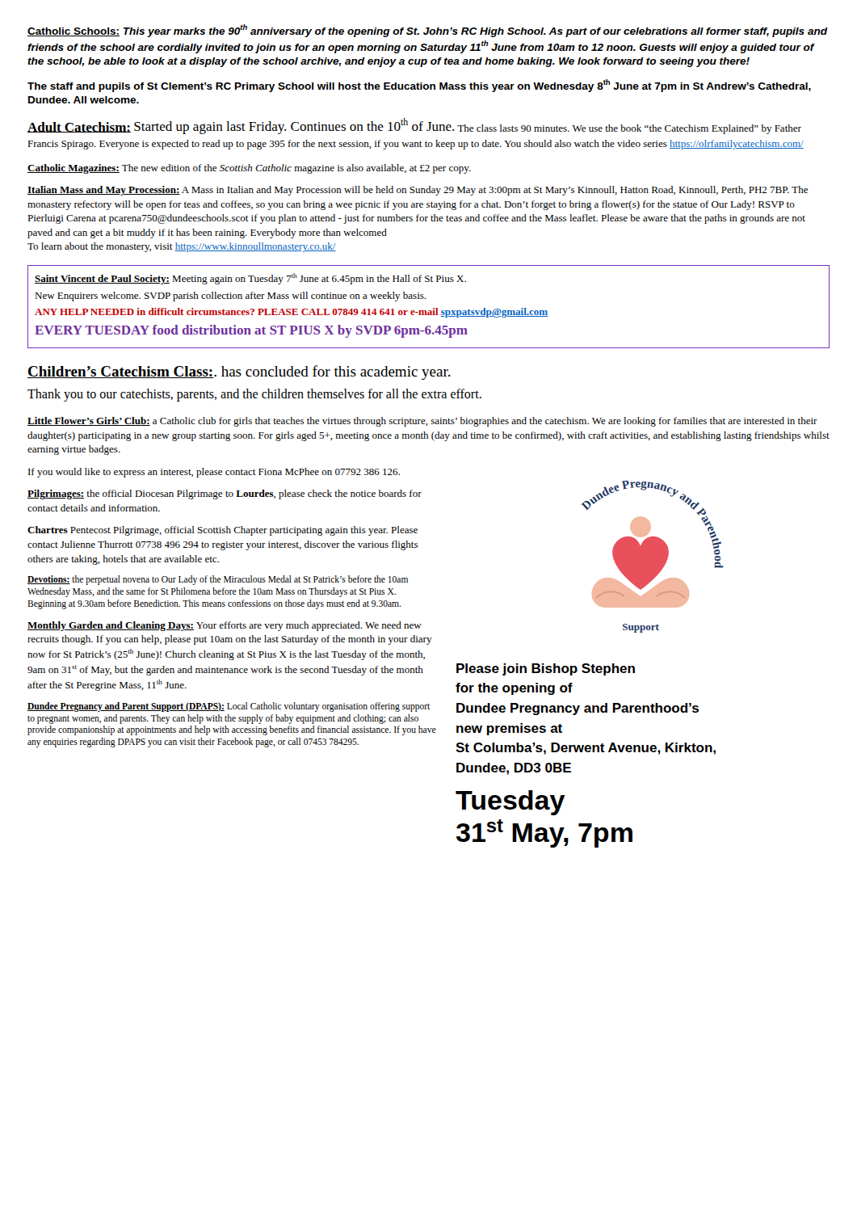Catholic Schools: This year marks the 90th anniversary of the opening of St. John’s RC High School. As part of our celebrations all former staff, pupils and friends of the school are cordially invited to join us for an open morning on Saturday 11th June from 10am to 12 noon. Guests will enjoy a guided tour of the school, be able to look at a display of the school archive, and enjoy a cup of tea and home baking. We look forward to seeing you there!
The staff and pupils of St Clement’s RC Primary School will host the Education Mass this year on Wednesday 8th June at 7pm in St Andrew’s Cathedral, Dundee. All welcome.
Adult Catechism: Started up again last Friday. Continues on the 10th of June. The class lasts 90 minutes. We use the book “the Catechism Explained” by Father Francis Spirago. Everyone is expected to read up to page 395 for the next session, if you want to keep up to date. You should also watch the video series https://olrfamilycatechism.com/
Catholic Magazines: The new edition of the Scottish Catholic magazine is also available, at £2 per copy.
Italian Mass and May Procession: A Mass in Italian and May Procession will be held on Sunday 29 May at 3:00pm at St Mary’s Kinnoull, Hatton Road, Kinnoull, Perth, PH2 7BP. The monastery refectory will be open for teas and coffees, so you can bring a wee picnic if you are staying for a chat. Don’t forget to bring a flower(s) for the statue of Our Lady! RSVP to Pierluigi Carena at pcarena750@dundeeschools.scot if you plan to attend - just for numbers for the teas and coffee and the Mass leaflet. Please be aware that the paths in grounds are not paved and can get a bit muddy if it has been raining. Everybody more than welcomed
To learn about the monastery, visit https://www.kinnoullmonastery.co.uk/
Saint Vincent de Paul Society: Meeting again on Tuesday 7th June at 6.45pm in the Hall of St Pius X.
New Enquirers welcome. SVDP parish collection after Mass will continue on a weekly basis.
ANY HELP NEEDED in difficult circumstances? PLEASE CALL 07849 414 641 or e-mail spxpatsvdp@gmail.com
EVERY TUESDAY food distribution at ST PIUS X by SVDP 6pm-6.45pm
Children’s Catechism Class:. has concluded for this academic year.
Thank you to our catechists, parents, and the children themselves for all the extra effort.
Little Flower’s Girls’ Club: a Catholic club for girls that teaches the virtues through scripture, saints’ biographies and the catechism. We are looking for families that are interested in their daughter(s) participating in a new group starting soon. For girls aged 5+, meeting once a month (day and time to be confirmed), with craft activities, and establishing lasting friendships whilst earning virtue badges.
If you would like to express an interest, please contact Fiona McPhee on 07792 386 126.
Pilgrimages: the official Diocesan Pilgrimage to Lourdes, please check the notice boards for contact details and information.
Chartres Pentecost Pilgrimage, official Scottish Chapter participating again this year. Please contact Julienne Thurrott 07738 496 294 to register your interest, discover the various flights others are taking, hotels that are available etc.
Devotions: the perpetual novena to Our Lady of the Miraculous Medal at St Patrick’s before the 10am Wednesday Mass, and the same for St Philomena before the 10am Mass on Thursdays at St Pius X. Beginning at 9.30am before Benediction. This means confessions on those days must end at 9.30am.
Monthly Garden and Cleaning Days: Your efforts are very much appreciated. We need new recruits though. If you can help, please put 10am on the last Saturday of the month in your diary now for St Patrick’s (25th June)! Church cleaning at St Pius X is the last Tuesday of the month, 9am on 31st of May, but the garden and maintenance work is the second Tuesday of the month after the St Peregrine Mass, 11th June.
Dundee Pregnancy and Parent Support (DPAPS): Local Catholic voluntary organisation offering support to pregnant women, and parents. They can help with the supply of baby equipment and clothing; can also provide companionship at appointments and help with accessing benefits and financial assistance. If you have any enquiries regarding DPAPS you can visit their Facebook page, or call 07453 784295.
Dundee Pregnancy and Parenthood Support
Please join Bishop Stephen
for the opening of
Dundee Pregnancy and Parenthood’s
new premises at
St Columba’s, Derwent Avenue, Kirkton,
Dundee, DD3 0BE
Tuesday
31st May, 7pm